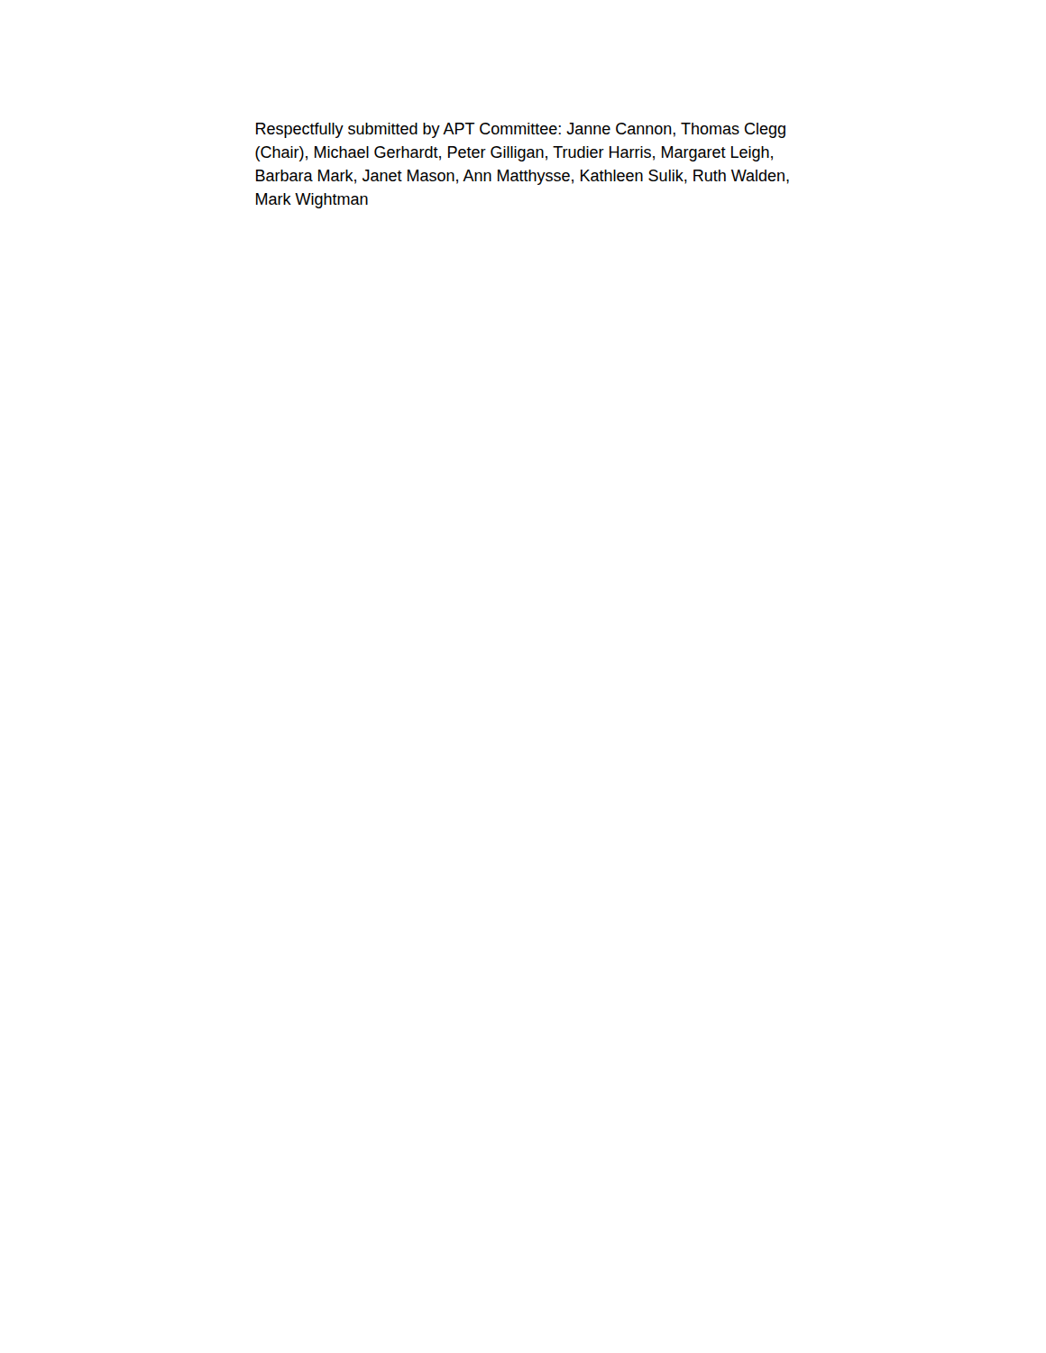Respectfully submitted by APT Committee: Janne Cannon, Thomas Clegg (Chair), Michael Gerhardt, Peter Gilligan, Trudier Harris, Margaret Leigh, Barbara Mark, Janet Mason, Ann Matthysse, Kathleen Sulik, Ruth Walden, Mark Wightman